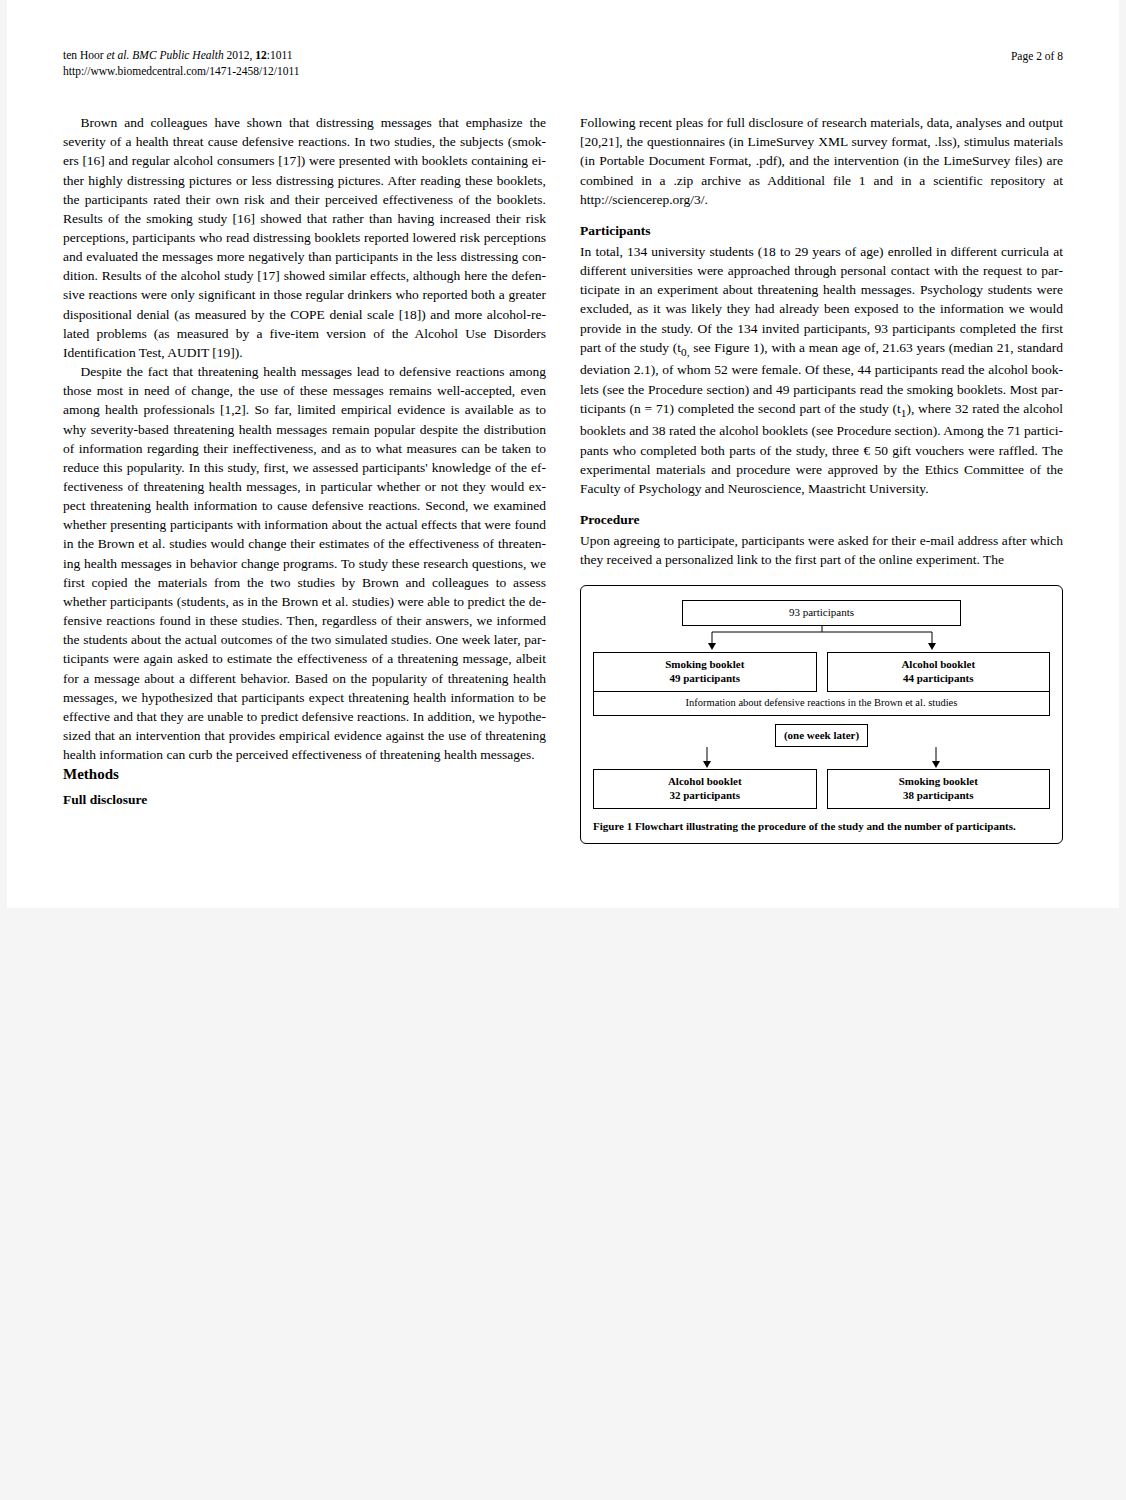ten Hoor et al. BMC Public Health 2012, 12:1011
http://www.biomedcentral.com/1471-2458/12/1011
Page 2 of 8
Brown and colleagues have shown that distressing messages that emphasize the severity of a health threat cause defensive reactions. In two studies, the subjects (smokers [16] and regular alcohol consumers [17]) were presented with booklets containing either highly distressing pictures or less distressing pictures. After reading these booklets, the participants rated their own risk and their perceived effectiveness of the booklets. Results of the smoking study [16] showed that rather than having increased their risk perceptions, participants who read distressing booklets reported lowered risk perceptions and evaluated the messages more negatively than participants in the less distressing condition. Results of the alcohol study [17] showed similar effects, although here the defensive reactions were only significant in those regular drinkers who reported both a greater dispositional denial (as measured by the COPE denial scale [18]) and more alcohol-related problems (as measured by a five-item version of the Alcohol Use Disorders Identification Test, AUDIT [19]).
Despite the fact that threatening health messages lead to defensive reactions among those most in need of change, the use of these messages remains well-accepted, even among health professionals [1,2]. So far, limited empirical evidence is available as to why severity-based threatening health messages remain popular despite the distribution of information regarding their ineffectiveness, and as to what measures can be taken to reduce this popularity. In this study, first, we assessed participants' knowledge of the effectiveness of threatening health messages, in particular whether or not they would expect threatening health information to cause defensive reactions. Second, we examined whether presenting participants with information about the actual effects that were found in the Brown et al. studies would change their estimates of the effectiveness of threatening health messages in behavior change programs. To study these research questions, we first copied the materials from the two studies by Brown and colleagues to assess whether participants (students, as in the Brown et al. studies) were able to predict the defensive reactions found in these studies. Then, regardless of their answers, we informed the students about the actual outcomes of the two simulated studies. One week later, participants were again asked to estimate the effectiveness of a threatening message, albeit for a message about a different behavior. Based on the popularity of threatening health messages, we hypothesized that participants expect threatening health information to be effective and that they are unable to predict defensive reactions. In addition, we hypothesized that an intervention that provides empirical evidence against the use of threatening health information can curb the perceived effectiveness of threatening health messages.
Methods
Full disclosure
Following recent pleas for full disclosure of research materials, data, analyses and output [20,21], the questionnaires (in LimeSurvey XML survey format, .lss), stimulus materials (in Portable Document Format, .pdf), and the intervention (in the LimeSurvey files) are combined in a .zip archive as Additional file 1 and in a scientific repository at http://sciencerep.org/3/.
Participants
In total, 134 university students (18 to 29 years of age) enrolled in different curricula at different universities were approached through personal contact with the request to participate in an experiment about threatening health messages. Psychology students were excluded, as it was likely they had already been exposed to the information we would provide in the study. Of the 134 invited participants, 93 participants completed the first part of the study (t0, see Figure 1), with a mean age of, 21.63 years (median 21, standard deviation 2.1), of whom 52 were female. Of these, 44 participants read the alcohol booklets (see the Procedure section) and 49 participants read the smoking booklets. Most participants (n = 71) completed the second part of the study (t1), where 32 rated the alcohol booklets and 38 rated the alcohol booklets (see Procedure section). Among the 71 participants who completed both parts of the study, three € 50 gift vouchers were raffled. The experimental materials and procedure were approved by the Ethics Committee of the Faculty of Psychology and Neuroscience, Maastricht University.
Procedure
Upon agreeing to participate, participants were asked for their e-mail address after which they received a personalized link to the first part of the online experiment. The
93 participants
Smoking booklet
49 participants
Alcohol booklet
44 participants
Information about defensive reactions in the Brown et al. studies
(one week later)
Alcohol booklet
32 participants
Smoking booklet
38 participants
Figure 1 Flowchart illustrating the procedure of the study and the number of participants.